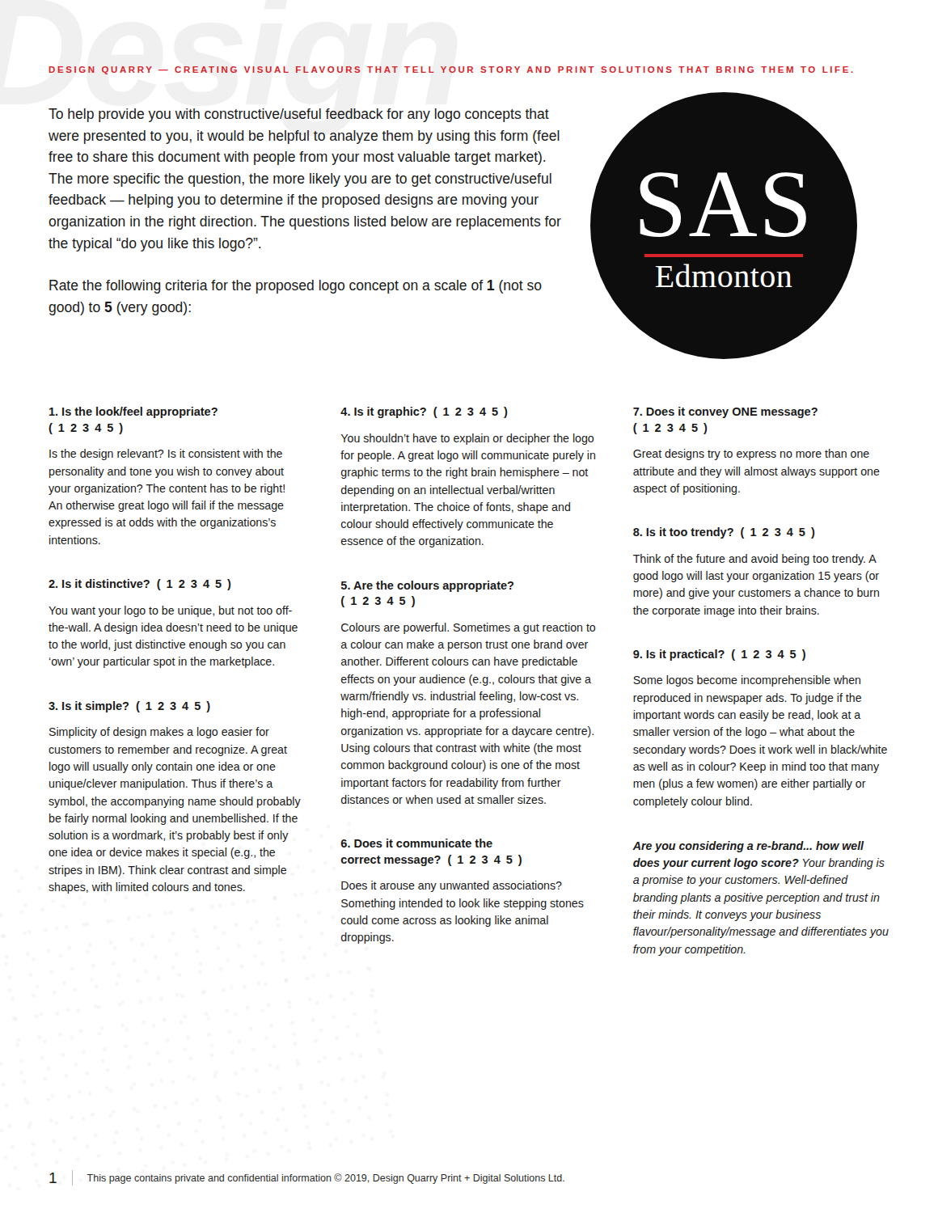Design
Design Quarry — Creating visual flavours that tell your story and print solutions that bring them to life.
To help provide you with constructive/useful feedback for any logo concepts that were presented to you, it would be helpful to analyze them by using this form (feel free to share this document with people from your most valuable target market). The more specific the question, the more likely you are to get constructive/useful feedback — helping you to determine if the proposed designs are moving your organization in the right direction. The questions listed below are replacements for the typical “do you like this logo?”.
Rate the following criteria for the proposed logo concept on a scale of 1 (not so good) to 5 (very good):
SAS
Edmonton
1. Is the look/feel appropriate?
( 1 2 3 4 5 )
Is the design relevant? Is it consistent with the personality and tone you wish to convey about your organization? The content has to be right!
An otherwise great logo will fail if the message expressed is at odds with the organizations’s intentions.
2. Is it distinctive? ( 1 2 3 4 5 )
You want your logo to be unique, but not too off-the-wall. A design idea doesn’t need to be unique to the world, just distinctive enough so you can ‘own’ your particular spot in the marketplace.
3. Is it simple? ( 1 2 3 4 5 )
Simplicity of design makes a logo easier for customers to remember and recognize. A great logo will usually only contain one idea or one unique/clever manipulation. Thus if there’s a symbol, the accompanying name should probably be fairly normal looking and unembellished. If the solution is a wordmark, it’s probably best if only one idea or device makes it special (e.g., the stripes in IBM). Think clear contrast and simple shapes, with limited colours and tones.
4. Is it graphic? ( 1 2 3 4 5 )
You shouldn’t have to explain or decipher the logo for people. A great logo will communicate purely in graphic terms to the right brain hemisphere – not depending on an intellectual verbal/written interpretation. The choice of fonts, shape and colour should effectively communicate the essence of the organization.
5. Are the colours appropriate?
( 1 2 3 4 5 )
Colours are powerful. Sometimes a gut reaction to a colour can make a person trust one brand over another. Different colours can have predictable effects on your audience (e.g., colours that give a warm/friendly vs. industrial feeling, low-cost vs. high-end, appropriate for a professional organization vs. appropriate for a daycare centre). Using colours that contrast with white (the most common background colour) is one of the most important factors for readability from further distances or when used at smaller sizes.
6. Does it communicate the
correct message? ( 1 2 3 4 5 )
Does it arouse any unwanted associations? Something intended to look like stepping stones could come across as looking like animal droppings.
7. Does it convey ONE message?
( 1 2 3 4 5 )
Great designs try to express no more than one attribute and they will almost always support one aspect of positioning.
8. Is it too trendy? ( 1 2 3 4 5 )
Think of the future and avoid being too trendy. A good logo will last your organization 15 years (or more) and give your customers a chance to burn the corporate image into their brains.
9. Is it practical? ( 1 2 3 4 5 )
Some logos become incomprehensible when reproduced in newspaper ads. To judge if the important words can easily be read, look at a smaller version of the logo – what about the secondary words? Does it work well in black/white as well as in colour? Keep in mind too that many men (plus a few women) are either partially or completely colour blind.
Are you considering a re-brand... how well does your current logo score? Your branding is a promise to your customers. Well-defined branding plants a positive perception and trust in their minds. It conveys your business flavour/personality/message and differentiates you from your competition.
1 This page contains private and confidential information © 2019, Design Quarry Print + Digital Solutions Ltd.